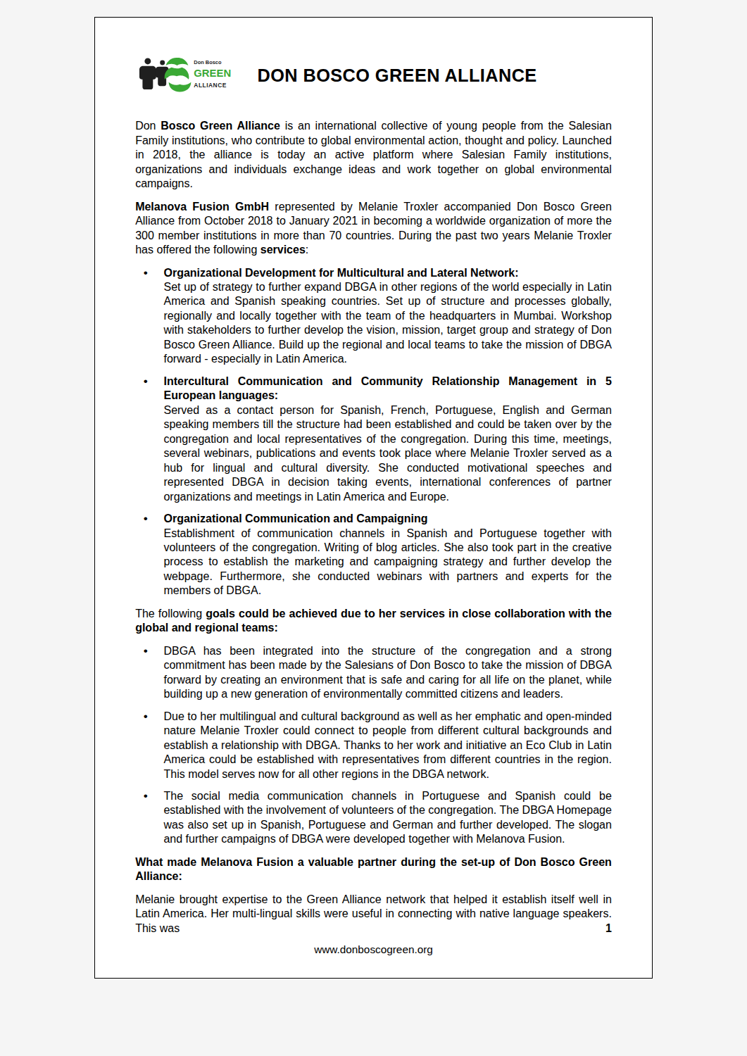Don Bosco GREEN ALLIANCE
DON BOSCO GREEN ALLIANCE
Don Bosco Green Alliance is an international collective of young people from the Salesian Family institutions, who contribute to global environmental action, thought and policy. Launched in 2018, the alliance is today an active platform where Salesian Family institutions, organizations and individuals exchange ideas and work together on global environmental campaigns.
Melanova Fusion GmbH represented by Melanie Troxler accompanied Don Bosco Green Alliance from October 2018 to January 2021 in becoming a worldwide organization of more the 300 member institutions in more than 70 countries. During the past two years Melanie Troxler has offered the following services:
Organizational Development for Multicultural and Lateral Network:
Set up of strategy to further expand DBGA in other regions of the world especially in Latin America and Spanish speaking countries. Set up of structure and processes globally, regionally and locally together with the team of the headquarters in Mumbai. Workshop with stakeholders to further develop the vision, mission, target group and strategy of Don Bosco Green Alliance. Build up the regional and local teams to take the mission of DBGA forward - especially in Latin America.
Intercultural Communication and Community Relationship Management in 5 European languages:
Served as a contact person for Spanish, French, Portuguese, English and German speaking members till the structure had been established and could be taken over by the congregation and local representatives of the congregation. During this time, meetings, several webinars, publications and events took place where Melanie Troxler served as a hub for lingual and cultural diversity. She conducted motivational speeches and represented DBGA in decision taking events, international conferences of partner organizations and meetings in Latin America and Europe.
Organizational Communication and Campaigning
Establishment of communication channels in Spanish and Portuguese together with volunteers of the congregation. Writing of blog articles. She also took part in the creative process to establish the marketing and campaigning strategy and further develop the webpage. Furthermore, she conducted webinars with partners and experts for the members of DBGA.
The following goals could be achieved due to her services in close collaboration with the global and regional teams:
DBGA has been integrated into the structure of the congregation and a strong commitment has been made by the Salesians of Don Bosco to take the mission of DBGA forward by creating an environment that is safe and caring for all life on the planet, while building up a new generation of environmentally committed citizens and leaders.
Due to her multilingual and cultural background as well as her emphatic and open-minded nature Melanie Troxler could connect to people from different cultural backgrounds and establish a relationship with DBGA. Thanks to her work and initiative an Eco Club in Latin America could be established with representatives from different countries in the region. This model serves now for all other regions in the DBGA network.
The social media communication channels in Portuguese and Spanish could be established with the involvement of volunteers of the congregation. The DBGA Homepage was also set up in Spanish, Portuguese and German and further developed. The slogan and further campaigns of DBGA were developed together with Melanova Fusion.
What made Melanova Fusion a valuable partner during the set-up of Don Bosco Green Alliance:
Melanie brought expertise to the Green Alliance network that helped it establish itself well in Latin America. Her multi-lingual skills were useful in connecting with native language speakers. This was
1
www.donboscogreen.org